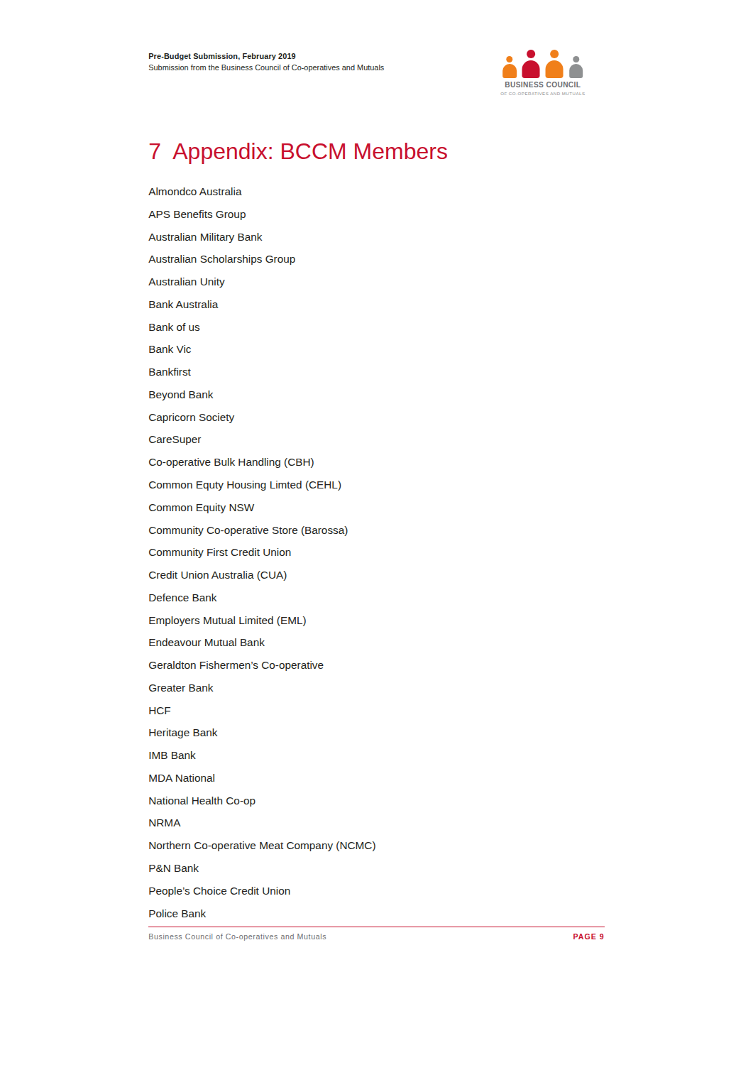Pre-Budget Submission, February 2019
Submission from the Business Council of Co-operatives and Mutuals
BUSINESS COUNCIL
of co-operatives and mutuals
7 Appendix: BCCM Members
Almondco Australia
APS Benefits Group
Australian Military Bank
Australian Scholarships Group
Australian Unity
Bank Australia
Bank of us
Bank Vic
Bankfirst
Beyond Bank
Capricorn Society
CareSuper
Co-operative Bulk Handling (CBH)
Common Equty Housing Limted (CEHL)
Common Equity NSW
Community Co-operative Store (Barossa)
Community First Credit Union
Credit Union Australia (CUA)
Defence Bank
Employers Mutual Limited (EML)
Endeavour Mutual Bank
Geraldton Fishermen’s Co-operative
Greater Bank
HCF
Heritage Bank
IMB Bank
MDA National
National Health Co-op
NRMA
Northern Co-operative Meat Company (NCMC)
P&N Bank
People’s Choice Credit Union
Police Bank
Business Council of Co-operatives and Mutuals
PAGE 9